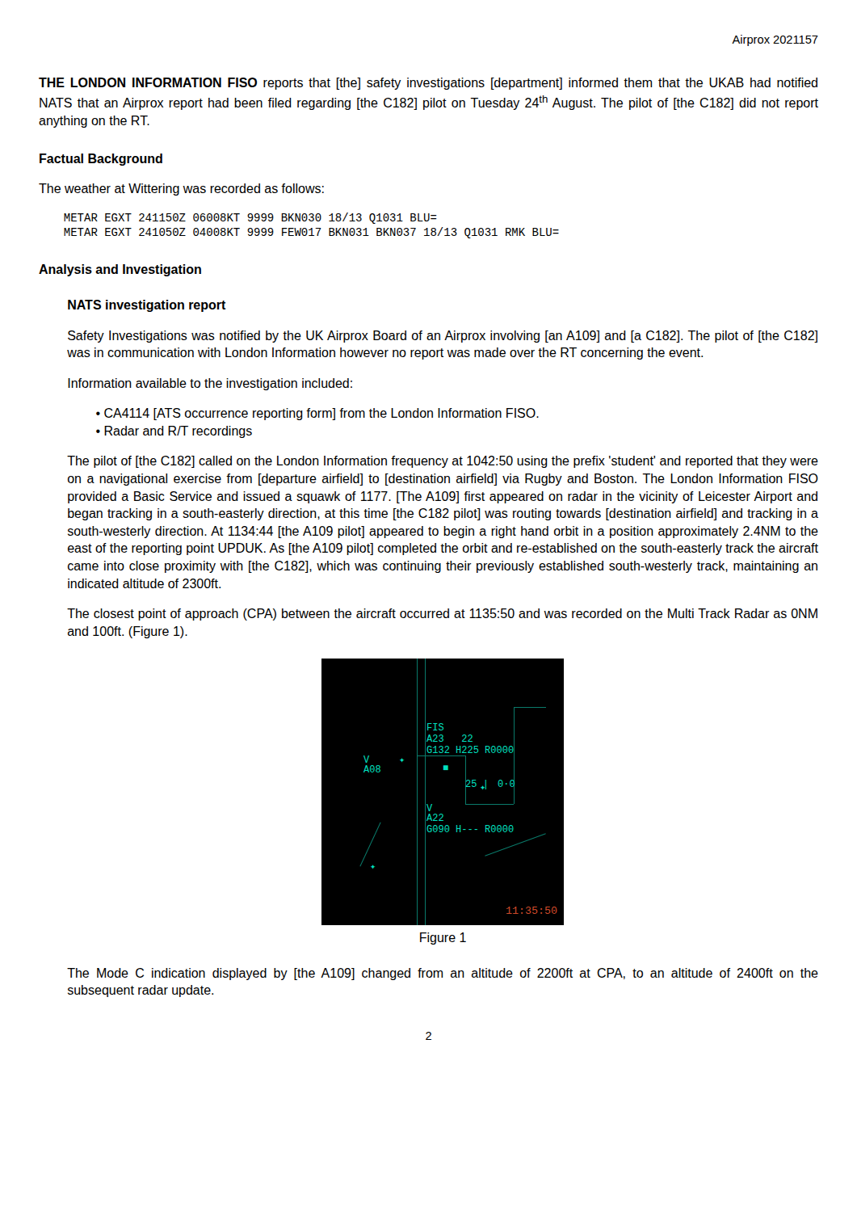Airprox 2021157
THE LONDON INFORMATION FISO reports that [the] safety investigations [department] informed them that the UKAB had notified NATS that an Airprox report had been filed regarding [the C182] pilot on Tuesday 24th August. The pilot of [the C182] did not report anything on the RT.
Factual Background
The weather at Wittering was recorded as follows:
METAR EGXT 241150Z 06008KT 9999 BKN030 18/13 Q1031 BLU=
METAR EGXT 241050Z 04008KT 9999 FEW017 BKN031 BKN037 18/13 Q1031 RMK BLU=
Analysis and Investigation
NATS investigation report
Safety Investigations was notified by the UK Airprox Board of an Airprox involving [an A109] and [a C182]. The pilot of [the C182] was in communication with London Information however no report was made over the RT concerning the event.
Information available to the investigation included:
CA4114 [ATS occurrence reporting form] from the London Information FISO.
Radar and R/T recordings
The pilot of [the C182] called on the London Information frequency at 1042:50 using the prefix 'student' and reported that they were on a navigational exercise from [departure airfield] to [destination airfield] via Rugby and Boston. The London Information FISO provided a Basic Service and issued a squawk of 1177. [The A109] first appeared on radar in the vicinity of Leicester Airport and began tracking in a south-easterly direction, at this time [the C182 pilot] was routing towards [destination airfield] and tracking in a south-westerly direction. At 1134:44 [the A109 pilot] appeared to begin a right hand orbit in a position approximately 2.4NM to the east of the reporting point UPDUK. As [the A109 pilot] completed the orbit and re-established on the south-easterly track the aircraft came into close proximity with [the C182], which was continuing their previously established south-westerly track, maintaining an indicated altitude of 2300ft.
The closest point of approach (CPA) between the aircraft occurred at 1135:50 and was recorded on the Multi Track Radar as 0NM and 100ft. (Figure 1).
FIS
A23 22
G132 H225 R0000
V
A08
■
25 |
0·0
V
A22
G090 H--- R0000
✦
✦
✦
11:35:50
Figure 1
The Mode C indication displayed by [the A109] changed from an altitude of 2200ft at CPA, to an altitude of 2400ft on the subsequent radar update.
2